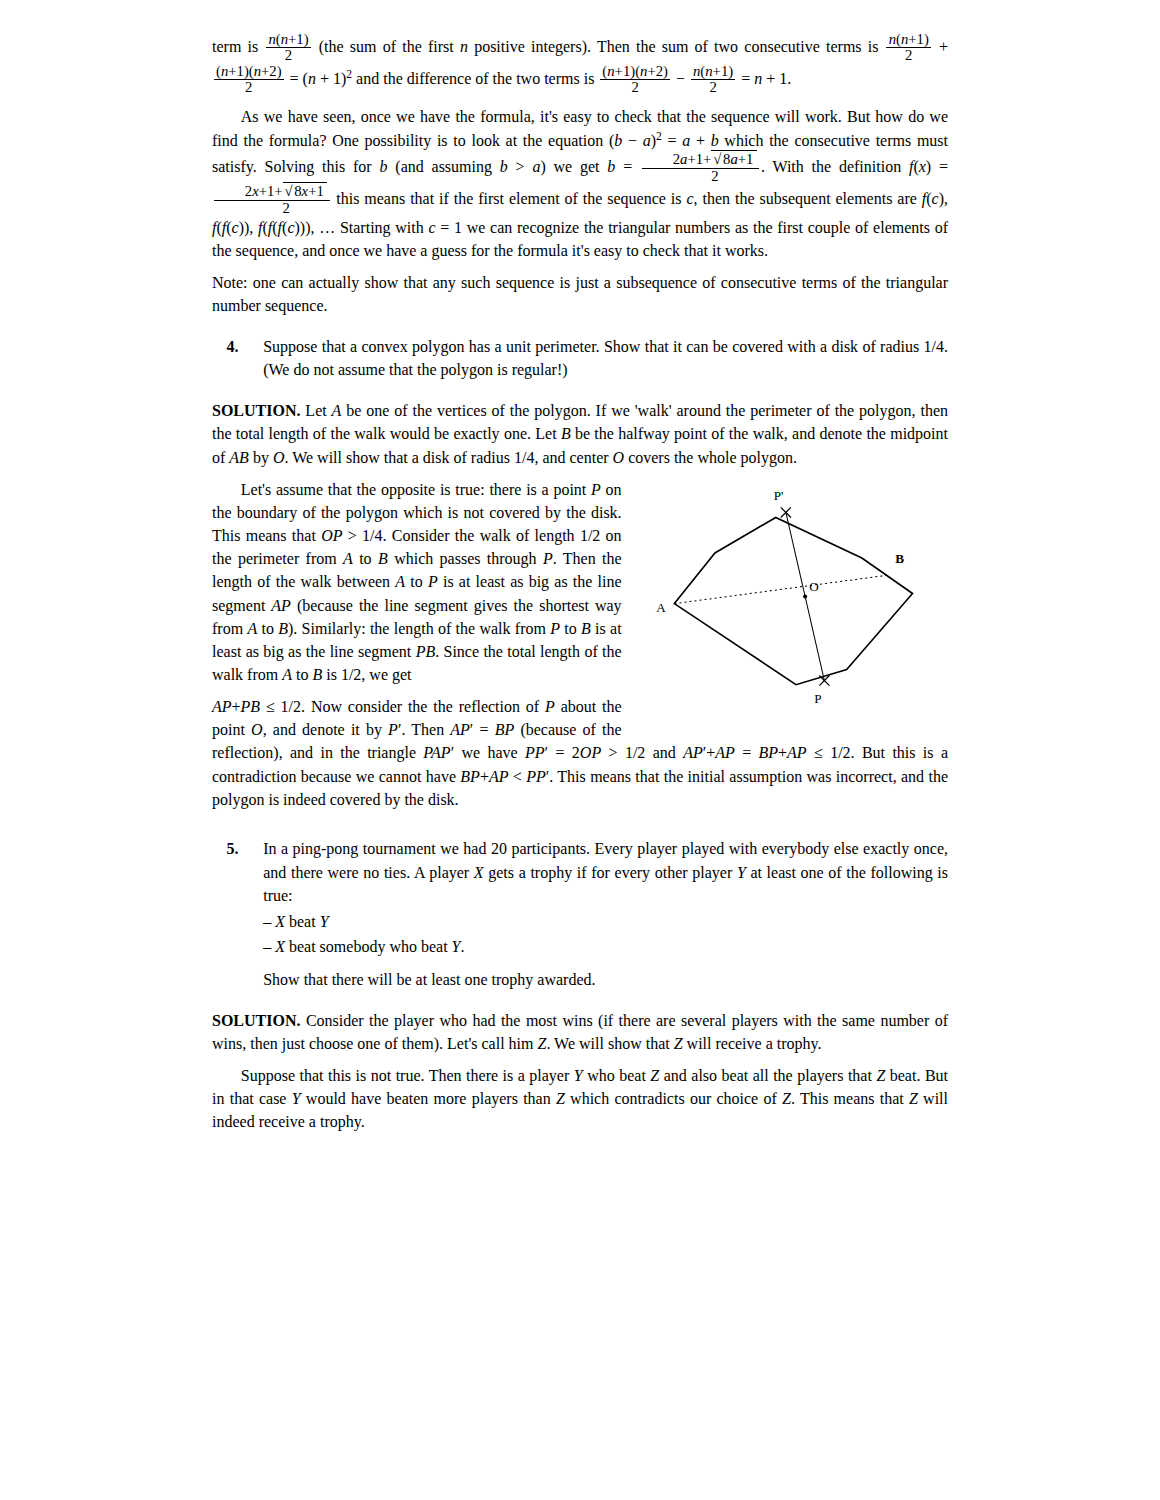term is n(n+1) 2 (the sum of the first n positive integers). Then the sum of two consecutive terms is n(n+1) 2 + (n+1)(n+2) 2 = (n + 1)2 and the difference of the two terms is (n+1)(n+2) 2 − n(n+1) 2 = n + 1.
As we have seen, once we have the formula, it's easy to check that the sequence will work. But how do we find the formula? One possibility is to look at the equation (b − a)2 = a + b which the consecutive terms must satisfy. Solving this for b (and assuming b > a) we get b = 2a+1+√8a+12. With the definition f(x) = 2x+1+√8x+12 this means that if the first element of the sequence is c, then the subsequent elements are f(c), f(f(c)), f(f(f(c))), … Starting with c = 1 we can recognize the triangular numbers as the first couple of elements of the sequence, and once we have a guess for the formula it's easy to check that it works.
Note: one can actually show that any such sequence is just a subsequence of consecutive terms of the triangular number sequence.
4. Suppose that a convex polygon has a unit perimeter. Show that it can be covered with a disk of radius 1/4. (We do not assume that the polygon is regular!)
SOLUTION. Let A be one of the vertices of the polygon. If we 'walk' around the perimeter of the polygon, then the total length of the walk would be exactly one. Let B be the halfway point of the walk, and denote the midpoint of AB by O. We will show that a disk of radius 1/4, and center O covers the whole polygon.
P' B A O P
Let's assume that the opposite is true: there is a point P on the boundary of the polygon which is not covered by the disk. This means that OP > 1/4. Consider the walk of length 1/2 on the perimeter from A to B which passes through P. Then the length of the walk between A to P is at least as big as the line segment AP (because the line segment gives the shortest way from A to B). Similarly: the length of the walk from P to B is at least as big as the line segment PB. Since the total length of the walk from A to B is 1/2, we get
AP+PB ≤ 1/2. Now consider the the reflection of P about the point O, and denote it by P′. Then AP′ = BP (because of the reflection), and in the triangle PAP′ we have PP′ = 2OP > 1/2 and AP′+AP = BP+AP ≤ 1/2. But this is a contradiction because we cannot have BP+AP < PP′. This means that the initial assumption was incorrect, and the polygon is indeed covered by the disk.
5. In a ping-pong tournament we had 20 participants. Every player played with everybody else exactly once, and there were no ties. A player X gets a trophy if for every other player Y at least one of the following is true:
– X beat Y
– X beat somebody who beat Y.
Show that there will be at least one trophy awarded.
SOLUTION. Consider the player who had the most wins (if there are several players with the same number of wins, then just choose one of them). Let's call him Z. We will show that Z will receive a trophy.
Suppose that this is not true. Then there is a player Y who beat Z and also beat all the players that Z beat. But in that case Y would have beaten more players than Z which contradicts our choice of Z. This means that Z will indeed receive a trophy.